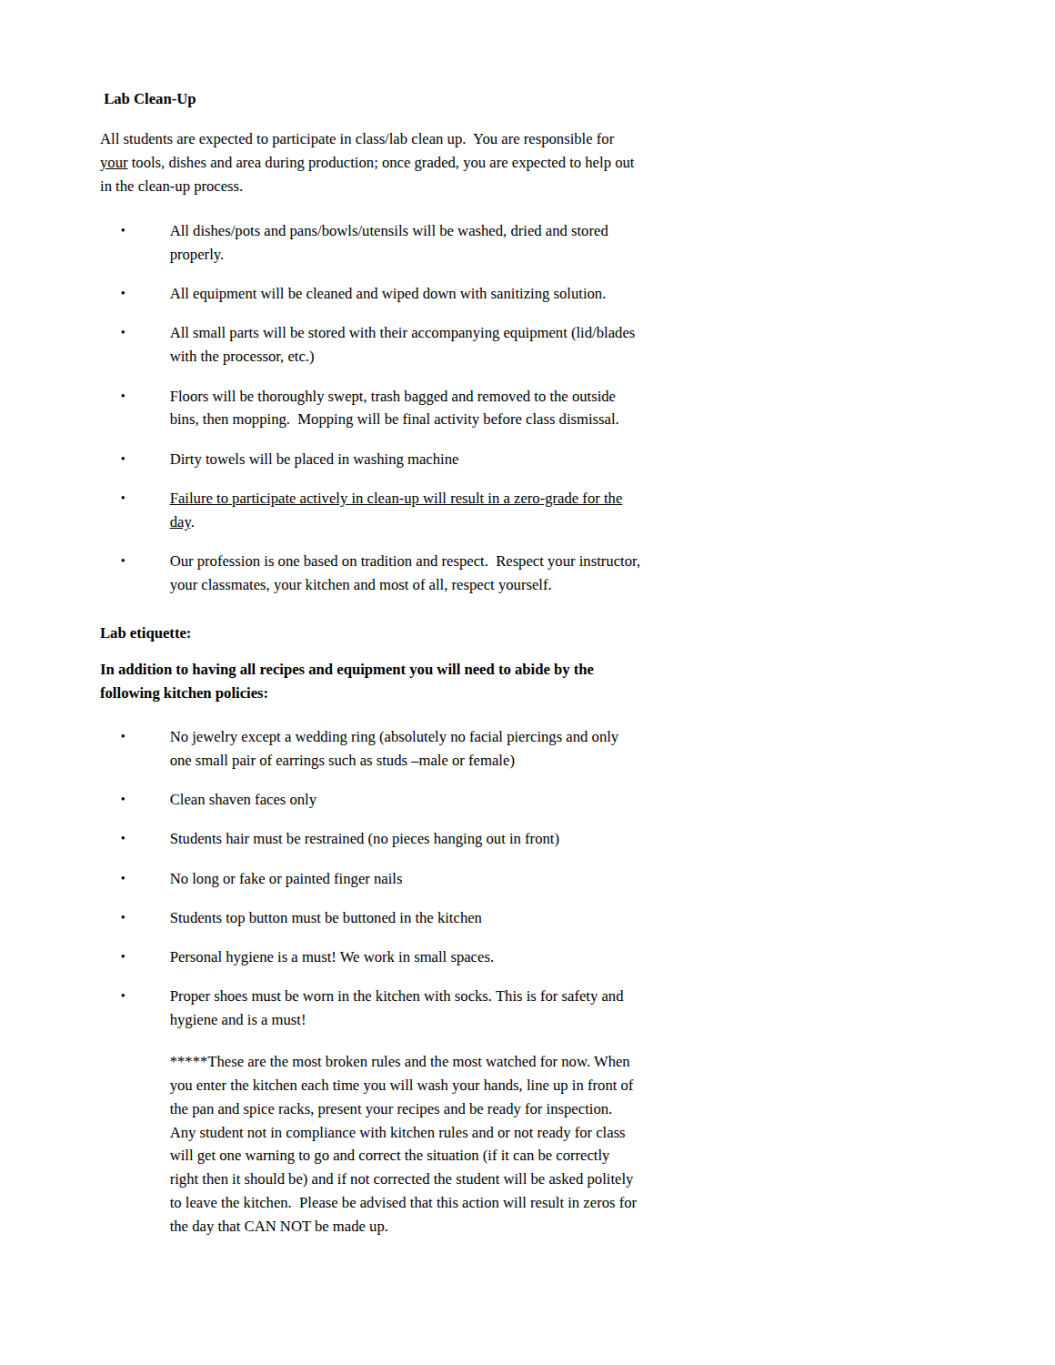Lab Clean-Up
All students are expected to participate in class/lab clean up. You are responsible for your tools, dishes and area during production; once graded, you are expected to help out in the clean-up process.
All dishes/pots and pans/bowls/utensils will be washed, dried and stored properly.
All equipment will be cleaned and wiped down with sanitizing solution.
All small parts will be stored with their accompanying equipment (lid/blades with the processor, etc.)
Floors will be thoroughly swept, trash bagged and removed to the outside bins, then mopping. Mopping will be final activity before class dismissal.
Dirty towels will be placed in washing machine
Failure to participate actively in clean-up will result in a zero-grade for the day.
Our profession is one based on tradition and respect. Respect your instructor, your classmates, your kitchen and most of all, respect yourself.
Lab etiquette:
In addition to having all recipes and equipment you will need to abide by the following kitchen policies:
No jewelry except a wedding ring (absolutely no facial piercings and only one small pair of earrings such as studs –male or female)
Clean shaven faces only
Students hair must be restrained (no pieces hanging out in front)
No long or fake or painted finger nails
Students top button must be buttoned in the kitchen
Personal hygiene is a must! We work in small spaces.
Proper shoes must be worn in the kitchen with socks. This is for safety and hygiene and is a must!
*****These are the most broken rules and the most watched for now. When you enter the kitchen each time you will wash your hands, line up in front of the pan and spice racks, present your recipes and be ready for inspection. Any student not in compliance with kitchen rules and or not ready for class will get one warning to go and correct the situation (if it can be correctly right then it should be) and if not corrected the student will be asked politely to leave the kitchen. Please be advised that this action will result in zeros for the day that CAN NOT be made up.